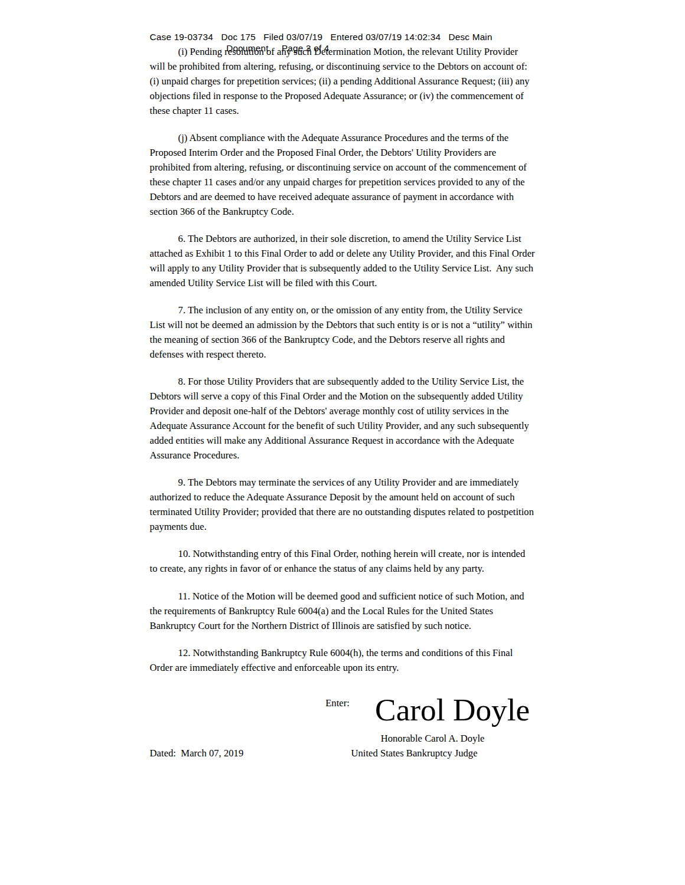Case 19-03734 Doc 175 Filed 03/07/19 Entered 03/07/19 14:02:34 Desc Main Document Page 3 of 4
(i) Pending resolution of any such Determination Motion, the relevant Utility Provider will be prohibited from altering, refusing, or discontinuing service to the Debtors on account of: (i) unpaid charges for prepetition services; (ii) a pending Additional Assurance Request; (iii) any objections filed in response to the Proposed Adequate Assurance; or (iv) the commencement of these chapter 11 cases.
(j) Absent compliance with the Adequate Assurance Procedures and the terms of the Proposed Interim Order and the Proposed Final Order, the Debtors' Utility Providers are prohibited from altering, refusing, or discontinuing service on account of the commencement of these chapter 11 cases and/or any unpaid charges for prepetition services provided to any of the Debtors and are deemed to have received adequate assurance of payment in accordance with section 366 of the Bankruptcy Code.
6. The Debtors are authorized, in their sole discretion, to amend the Utility Service List attached as Exhibit 1 to this Final Order to add or delete any Utility Provider, and this Final Order will apply to any Utility Provider that is subsequently added to the Utility Service List. Any such amended Utility Service List will be filed with this Court.
7. The inclusion of any entity on, or the omission of any entity from, the Utility Service List will not be deemed an admission by the Debtors that such entity is or is not a “utility” within the meaning of section 366 of the Bankruptcy Code, and the Debtors reserve all rights and defenses with respect thereto.
8. For those Utility Providers that are subsequently added to the Utility Service List, the Debtors will serve a copy of this Final Order and the Motion on the subsequently added Utility Provider and deposit one-half of the Debtors' average monthly cost of utility services in the Adequate Assurance Account for the benefit of such Utility Provider, and any such subsequently added entities will make any Additional Assurance Request in accordance with the Adequate Assurance Procedures.
9. The Debtors may terminate the services of any Utility Provider and are immediately authorized to reduce the Adequate Assurance Deposit by the amount held on account of such terminated Utility Provider; provided that there are no outstanding disputes related to postpetition payments due.
10. Notwithstanding entry of this Final Order, nothing herein will create, nor is intended to create, any rights in favor of or enhance the status of any claims held by any party.
11. Notice of the Motion will be deemed good and sufficient notice of such Motion, and the requirements of Bankruptcy Rule 6004(a) and the Local Rules for the United States Bankruptcy Court for the Northern District of Illinois are satisfied by such notice.
12. Notwithstanding Bankruptcy Rule 6004(h), the terms and conditions of this Final Order are immediately effective and enforceable upon its entry.
Enter:
Carol Doyle
Honorable Carol A. Doyle
Dated: March 07, 2019
United States Bankruptcy Judge